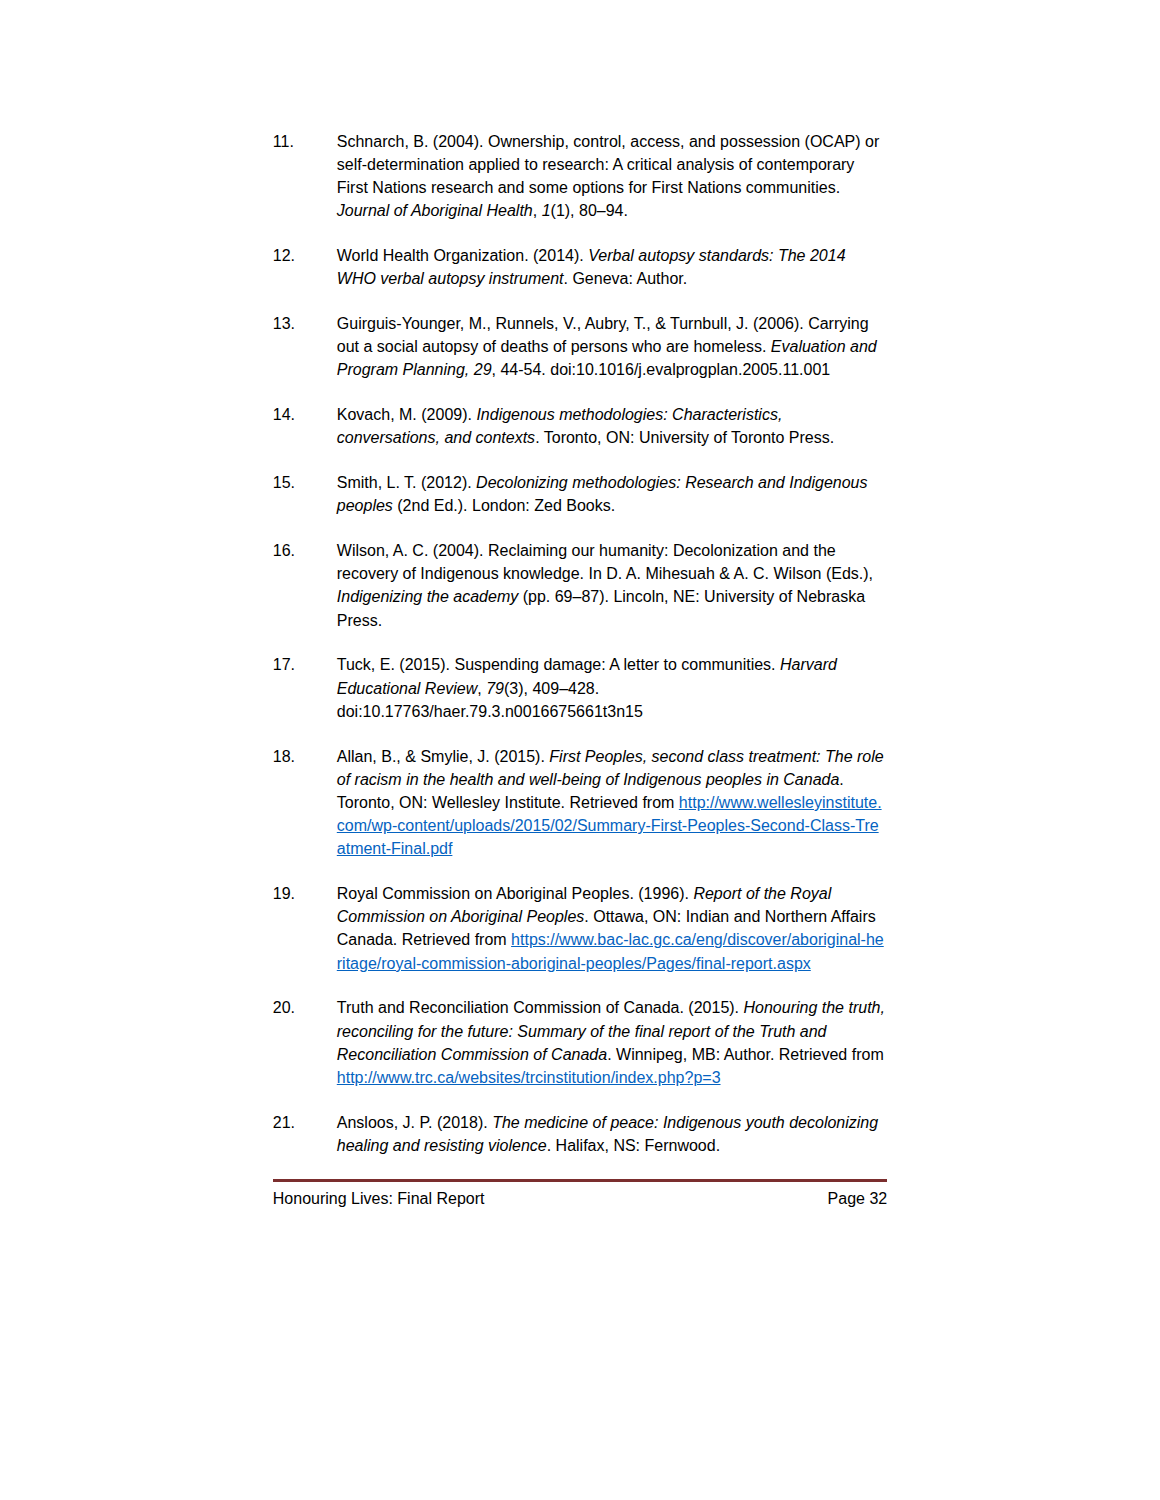11. Schnarch, B. (2004). Ownership, control, access, and possession (OCAP) or self-determination applied to research: A critical analysis of contemporary First Nations research and some options for First Nations communities. Journal of Aboriginal Health, 1(1), 80–94.
12. World Health Organization. (2014). Verbal autopsy standards: The 2014 WHO verbal autopsy instrument. Geneva: Author.
13. Guirguis-Younger, M., Runnels, V., Aubry, T., & Turnbull, J. (2006). Carrying out a social autopsy of deaths of persons who are homeless. Evaluation and Program Planning, 29, 44-54. doi:10.1016/j.evalprogplan.2005.11.001
14. Kovach, M. (2009). Indigenous methodologies: Characteristics, conversations, and contexts. Toronto, ON: University of Toronto Press.
15. Smith, L. T. (2012). Decolonizing methodologies: Research and Indigenous peoples (2nd Ed.). London: Zed Books.
16. Wilson, A. C. (2004). Reclaiming our humanity: Decolonization and the recovery of Indigenous knowledge. In D. A. Mihesuah & A. C. Wilson (Eds.), Indigenizing the academy (pp. 69–87). Lincoln, NE: University of Nebraska Press.
17. Tuck, E. (2015). Suspending damage: A letter to communities. Harvard Educational Review, 79(3), 409–428. doi:10.17763/haer.79.3.n0016675661t3n15
18. Allan, B., & Smylie, J. (2015). First Peoples, second class treatment: The role of racism in the health and well-being of Indigenous peoples in Canada. Toronto, ON: Wellesley Institute. Retrieved from http://www.wellesleyinstitute.com/wp-content/uploads/2015/02/Summary-First-Peoples-Second-Class-Treatment-Final.pdf
19. Royal Commission on Aboriginal Peoples. (1996). Report of the Royal Commission on Aboriginal Peoples. Ottawa, ON: Indian and Northern Affairs Canada. Retrieved from https://www.bac-lac.gc.ca/eng/discover/aboriginal-heritage/royal-commission-aboriginal-peoples/Pages/final-report.aspx
20. Truth and Reconciliation Commission of Canada. (2015). Honouring the truth, reconciling for the future: Summary of the final report of the Truth and Reconciliation Commission of Canada. Winnipeg, MB: Author. Retrieved from http://www.trc.ca/websites/trcinstitution/index.php?p=3
21. Ansloos, J. P. (2018). The medicine of peace: Indigenous youth decolonizing healing and resisting violence. Halifax, NS: Fernwood.
Honouring Lives: Final Report Page 32